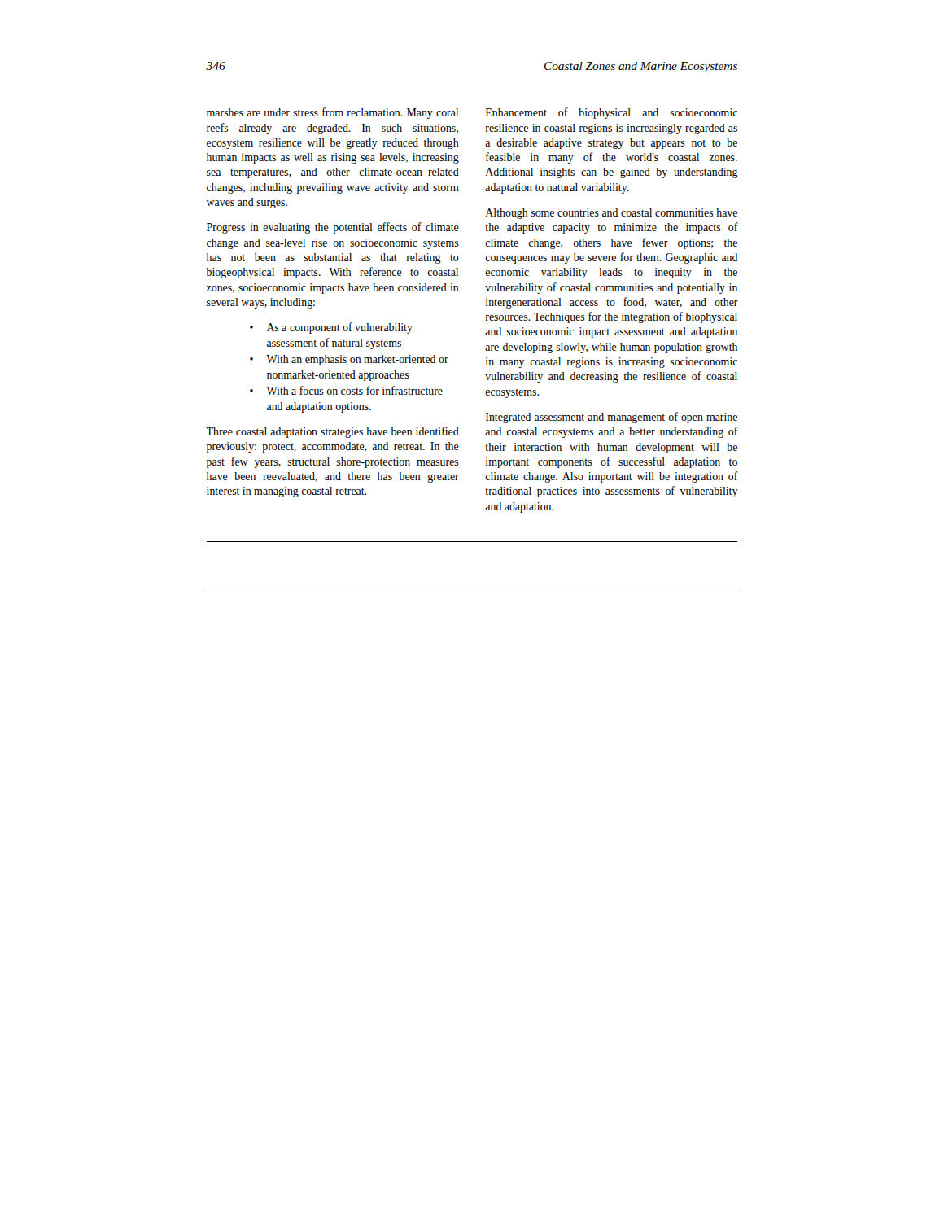346 Coastal Zones and Marine Ecosystems
marshes are under stress from reclamation. Many coral reefs already are degraded. In such situations, ecosystem resilience will be greatly reduced through human impacts as well as rising sea levels, increasing sea temperatures, and other climate-ocean–related changes, including prevailing wave activity and storm waves and surges.
Progress in evaluating the potential effects of climate change and sea-level rise on socioeconomic systems has not been as substantial as that relating to biogeophysical impacts. With reference to coastal zones, socioeconomic impacts have been considered in several ways, including:
As a component of vulnerability assessment of natural systems
With an emphasis on market-oriented or nonmarket-oriented approaches
With a focus on costs for infrastructure and adaptation options.
Three coastal adaptation strategies have been identified previously: protect, accommodate, and retreat. In the past few years, structural shore-protection measures have been reevaluated, and there has been greater interest in managing coastal retreat.
Enhancement of biophysical and socioeconomic resilience in coastal regions is increasingly regarded as a desirable adaptive strategy but appears not to be feasible in many of the world's coastal zones. Additional insights can be gained by understanding adaptation to natural variability.
Although some countries and coastal communities have the adaptive capacity to minimize the impacts of climate change, others have fewer options; the consequences may be severe for them. Geographic and economic variability leads to inequity in the vulnerability of coastal communities and potentially in intergenerational access to food, water, and other resources. Techniques for the integration of biophysical and socioeconomic impact assessment and adaptation are developing slowly, while human population growth in many coastal regions is increasing socioeconomic vulnerability and decreasing the resilience of coastal ecosystems.
Integrated assessment and management of open marine and coastal ecosystems and a better understanding of their interaction with human development will be important components of successful adaptation to climate change. Also important will be integration of traditional practices into assessments of vulnerability and adaptation.